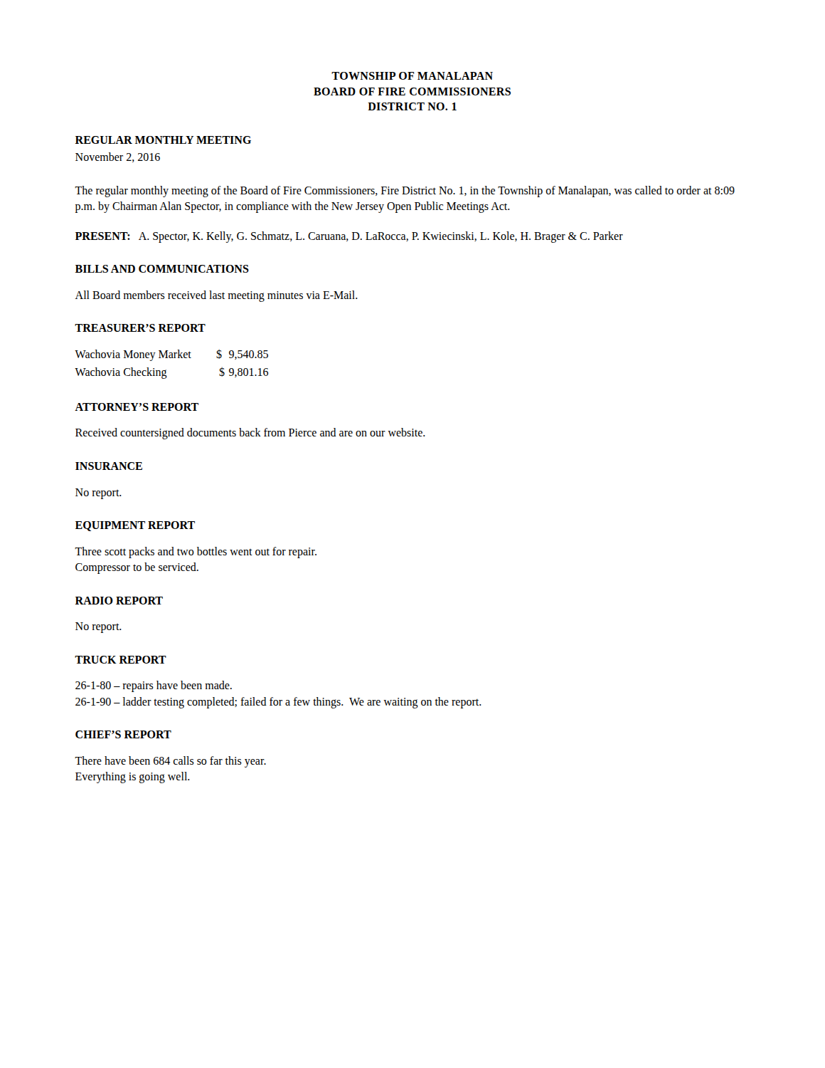TOWNSHIP OF MANALAPAN
BOARD OF FIRE COMMISSIONERS
DISTRICT NO. 1
REGULAR MONTHLY MEETING
November 2, 2016
The regular monthly meeting of the Board of Fire Commissioners, Fire District No. 1, in the Township of Manalapan, was called to order at 8:09 p.m. by Chairman Alan Spector, in compliance with the New Jersey Open Public Meetings Act.
PRESENT: A. Spector, K. Kelly, G. Schmatz, L. Caruana, D. LaRocca, P. Kwiecinski, L. Kole, H. Brager & C. Parker
BILLS AND COMMUNICATIONS
All Board members received last meeting minutes via E-Mail.
TREASURER’S REPORT
| Wachovia Money Market | $ | 9,540.85 |
| Wachovia Checking | $ | 9,801.16 |
ATTORNEY’S REPORT
Received countersigned documents back from Pierce and are on our website.
INSURANCE
No report.
EQUIPMENT REPORT
Three scott packs and two bottles went out for repair.
Compressor to be serviced.
RADIO REPORT
No report.
TRUCK REPORT
26-1-80 – repairs have been made.
26-1-90 – ladder testing completed; failed for a few things. We are waiting on the report.
CHIEF’S REPORT
There have been 684 calls so far this year.
Everything is going well.